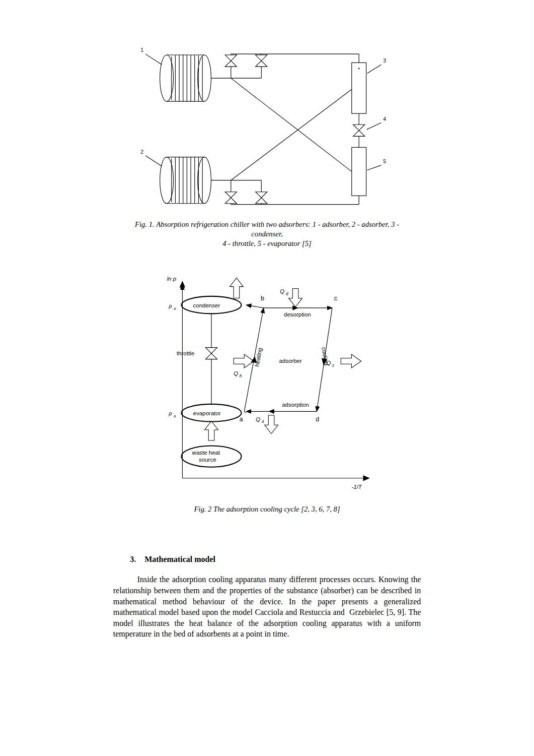1 2 3 4 5
Fig. 1. Absorption refrigeration chiller with two adsorbers: 1 - adsorber, 2 - adsorber, 3 - condenser,
4 - throttle, 5 - evaporator [5]
ln p -1/T p d p a condenser evaporator waste heat source throttle Q h Q c Q d Q a b c a d desorption adsorption adsorber heating cooling
Fig. 2 The adsorption cooling cycle [2, 3, 6, 7, 8]
3. Mathematical model
Inside the adsorption cooling apparatus many different processes occurs. Knowing the relationship between them and the properties of the substance (absorber) can be described in mathematical method behaviour of the device. In the paper presents a generalized mathematical model based upon the model Cacciola and Restuccia and Grzebielec [5, 9]. The model illustrates the heat balance of the adsorption cooling apparatus with a uniform temperature in the bed of adsorbents at a point in time.